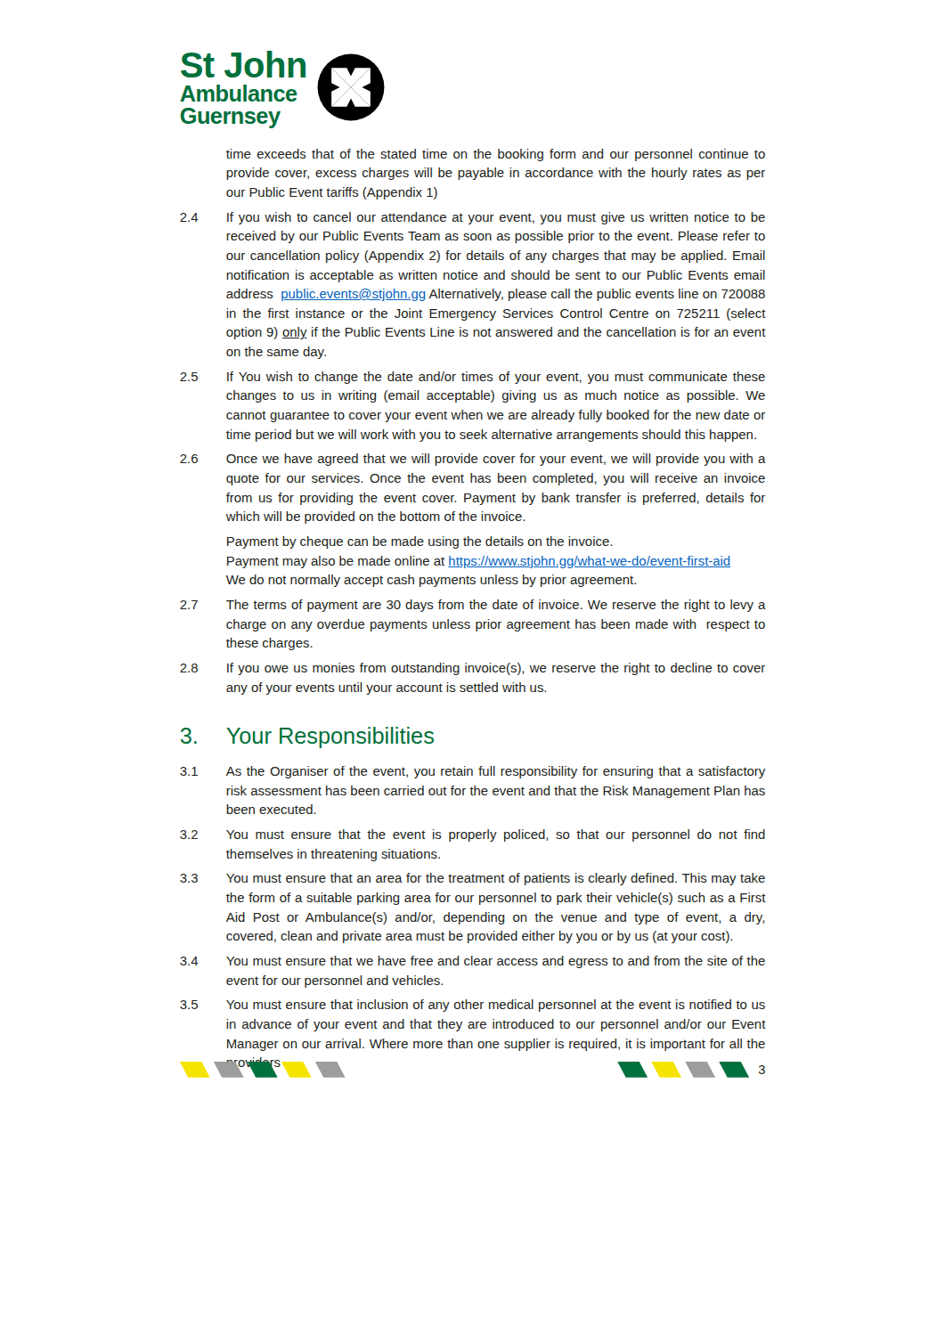St John Ambulance Guernsey
time exceeds that of the stated time on the booking form and our personnel continue to provide cover, excess charges will be payable in accordance with the hourly rates as per our Public Event tariffs (Appendix 1)
2.4
If you wish to cancel our attendance at your event, you must give us written notice to be received by our Public Events Team as soon as possible prior to the event. Please refer to our cancellation policy (Appendix 2) for details of any charges that may be applied. Email notification is acceptable as written notice and should be sent to our Public Events email address public.events@stjohn.gg Alternatively, please call the public events line on 720088 in the first instance or the Joint Emergency Services Control Centre on 725211 (select option 9) only if the Public Events Line is not answered and the cancellation is for an event on the same day.
2.5
If You wish to change the date and/or times of your event, you must communicate these changes to us in writing (email acceptable) giving us as much notice as possible. We cannot guarantee to cover your event when we are already fully booked for the new date or time period but we will work with you to seek alternative arrangements should this happen.
2.6
Once we have agreed that we will provide cover for your event, we will provide you with a quote for our services. Once the event has been completed, you will receive an invoice from us for providing the event cover. Payment by bank transfer is preferred, details for which will be provided on the bottom of the invoice.
Payment by cheque can be made using the details on the invoice.
Payment may also be made online at https://www.stjohn.gg/what-we-do/event-first-aid
We do not normally accept cash payments unless by prior agreement.
2.7
The terms of payment are 30 days from the date of invoice. We reserve the right to levy a charge on any overdue payments unless prior agreement has been made with respect to these charges.
2.8
If you owe us monies from outstanding invoice(s), we reserve the right to decline to cover any of your events until your account is settled with us.
3. Your Responsibilities
3.1
As the Organiser of the event, you retain full responsibility for ensuring that a satisfactory risk assessment has been carried out for the event and that the Risk Management Plan has been executed.
3.2
You must ensure that the event is properly policed, so that our personnel do not find themselves in threatening situations.
3.3
You must ensure that an area for the treatment of patients is clearly defined. This may take the form of a suitable parking area for our personnel to park their vehicle(s) such as a First Aid Post or Ambulance(s) and/or, depending on the venue and type of event, a dry, covered, clean and private area must be provided either by you or by us (at your cost).
3.4
You must ensure that we have free and clear access and egress to and from the site of the event for our personnel and vehicles.
3.5
You must ensure that inclusion of any other medical personnel at the event is notified to us in advance of your event and that they are introduced to our personnel and/or our Event Manager on our arrival. Where more than one supplier is required, it is important for all the providers
3